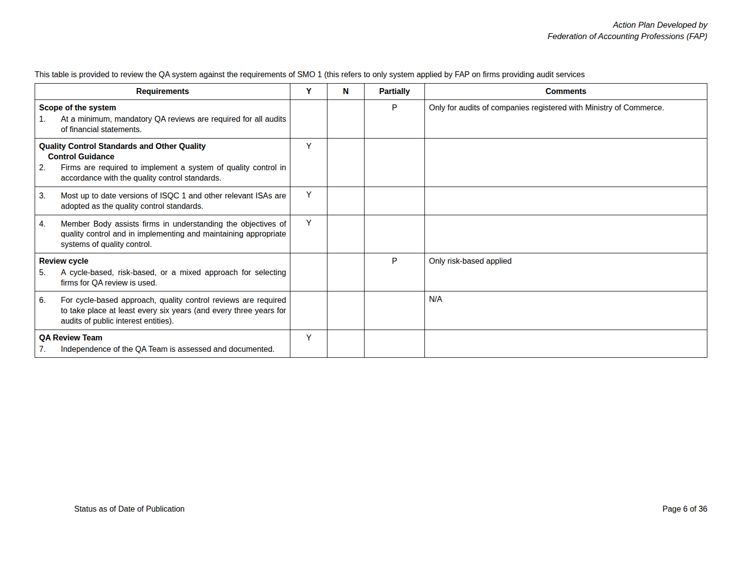Action Plan Developed by
Federation of Accounting Professions (FAP)
This table is provided to review the QA system against the requirements of SMO 1 (this refers to only system applied by FAP on firms providing audit services
| Requirements | Y | N | Partially | Comments |
| --- | --- | --- | --- | --- |
| Scope of the system 1. At a minimum, mandatory QA reviews are required for all audits of financial statements. | | | P | Only for audits of companies registered with Ministry of Commerce. |
| Quality Control Standards and Other Quality Control Guidance 2. Firms are required to implement a system of quality control in accordance with the quality control standards. | Y | | | |
| 3. Most up to date versions of ISQC 1 and other relevant ISAs are adopted as the quality control standards. | Y | | | |
| 4. Member Body assists firms in understanding the objectives of quality control and in implementing and maintaining appropriate systems of quality control. | Y | | | |
| Review cycle 5. A cycle-based, risk-based, or a mixed approach for selecting firms for QA review is used. | | | P | Only risk-based applied |
| 6. For cycle-based approach, quality control reviews are required to take place at least every six years (and every three years for audits of public interest entities). | | | | N/A |
| QA Review Team 7. Independence of the QA Team is assessed and documented. | Y | | | |
Status as of Date of Publication
Page 6 of 36